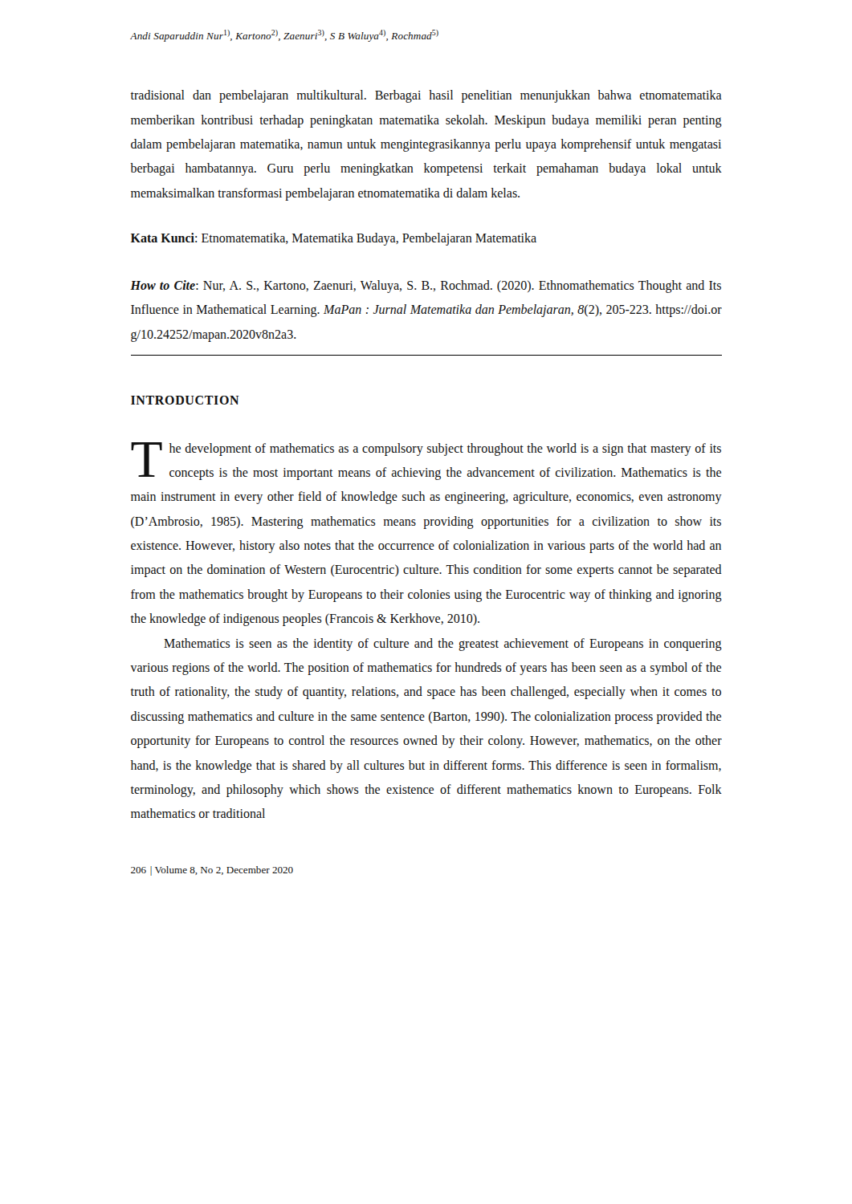Andi Saparuddin Nur1), Kartono2), Zaenuri3), S B Waluya4), Rochmad5)
tradisional dan pembelajaran multikultural. Berbagai hasil penelitian menunjukkan bahwa etnomatematika memberikan kontribusi terhadap peningkatan matematika sekolah. Meskipun budaya memiliki peran penting dalam pembelajaran matematika, namun untuk mengintegrasikannya perlu upaya komprehensif untuk mengatasi berbagai hambatannya. Guru perlu meningkatkan kompetensi terkait pemahaman budaya lokal untuk memaksimalkan transformasi pembelajaran etnomatematika di dalam kelas.
Kata Kunci: Etnomatematika, Matematika Budaya, Pembelajaran Matematika
How to Cite: Nur, A. S., Kartono, Zaenuri, Waluya, S. B., Rochmad. (2020). Ethnomathematics Thought and Its Influence in Mathematical Learning. MaPan : Jurnal Matematika dan Pembelajaran, 8(2), 205-223. https://doi.org/10.24252/mapan.2020v8n2a3.
INTRODUCTION
The development of mathematics as a compulsory subject throughout the world is a sign that mastery of its concepts is the most important means of achieving the advancement of civilization. Mathematics is the main instrument in every other field of knowledge such as engineering, agriculture, economics, even astronomy (D’Ambrosio, 1985). Mastering mathematics means providing opportunities for a civilization to show its existence. However, history also notes that the occurrence of colonialization in various parts of the world had an impact on the domination of Western (Eurocentric) culture. This condition for some experts cannot be separated from the mathematics brought by Europeans to their colonies using the Eurocentric way of thinking and ignoring the knowledge of indigenous peoples (Francois & Kerkhove, 2010).
Mathematics is seen as the identity of culture and the greatest achievement of Europeans in conquering various regions of the world. The position of mathematics for hundreds of years has been seen as a symbol of the truth of rationality, the study of quantity, relations, and space has been challenged, especially when it comes to discussing mathematics and culture in the same sentence (Barton, 1990). The colonialization process provided the opportunity for Europeans to control the resources owned by their colony. However, mathematics, on the other hand, is the knowledge that is shared by all cultures but in different forms. This difference is seen in formalism, terminology, and philosophy which shows the existence of different mathematics known to Europeans. Folk mathematics or traditional
206| Volume 8, No 2, December 2020